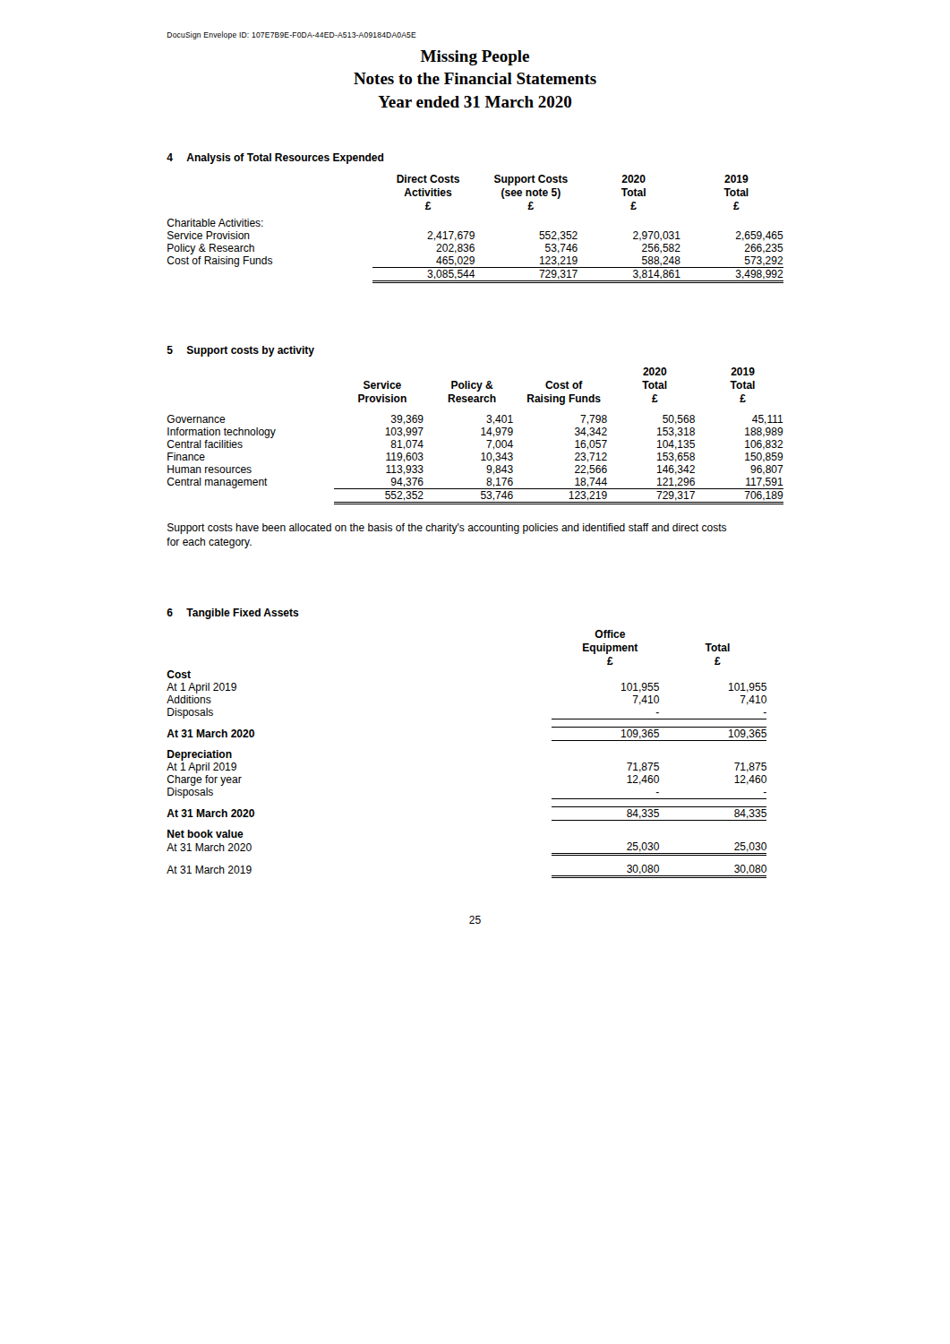DocuSign Envelope ID: 107E7B9E-F0DA-44ED-A513-A09184DA0A5E
Missing People
Notes to the Financial Statements
Year ended 31 March 2020
4 Analysis of Total Resources Expended
| | Direct Costs Activities £ | Support Costs (see note 5) £ | 2020 Total £ | 2019 Total £ |
| Charitable Activities: | | | | |
| Service Provision | 2,417,679 | 552,352 | 2,970,031 | 2,659,465 |
| Policy & Research | 202,836 | 53,746 | 256,582 | 266,235 |
| Cost of Raising Funds | 465,029 | 123,219 | 588,248 | 573,292 |
| | 3,085,544 | 729,317 | 3,814,861 | 3,498,992 |
5 Support costs by activity
| | | | | 2020 | 2019 |
| | Service Provision | Policy & Research | Cost of Raising Funds | Total £ | Total £ |
| Governance | 39,369 | 3,401 | 7,798 | 50,568 | 45,111 |
| Information technology | 103,997 | 14,979 | 34,342 | 153,318 | 188,989 |
| Central facilities | 81,074 | 7,004 | 16,057 | 104,135 | 106,832 |
| Finance | 119,603 | 10,343 | 23,712 | 153,658 | 150,859 |
| Human resources | 113,933 | 9,843 | 22,566 | 146,342 | 96,807 |
| Central management | 94,376 | 8,176 | 18,744 | 121,296 | 117,591 |
| | 552,352 | 53,746 | 123,219 | 729,317 | 706,189 |
Support costs have been allocated on the basis of the charity's accounting policies and identified staff and direct costs
for each category.
6 Tangible Fixed Assets
| | Office Equipment £ | Total £ |
| Cost | | |
| At 1 April 2019 | 101,955 | 101,955 |
| Additions | 7,410 | 7,410 |
| Disposals | - | - |
| At 31 March 2020 | 109,365 | 109,365 |
| Depreciation | | |
| At 1 April 2019 | 71,875 | 71,875 |
| Charge for year | 12,460 | 12,460 |
| Disposals | - | - |
| At 31 March 2020 | 84,335 | 84,335 |
| Net book value | | |
| At 31 March 2020 | 25,030 | 25,030 |
| At 31 March 2019 | 30,080 | 30,080 |
25